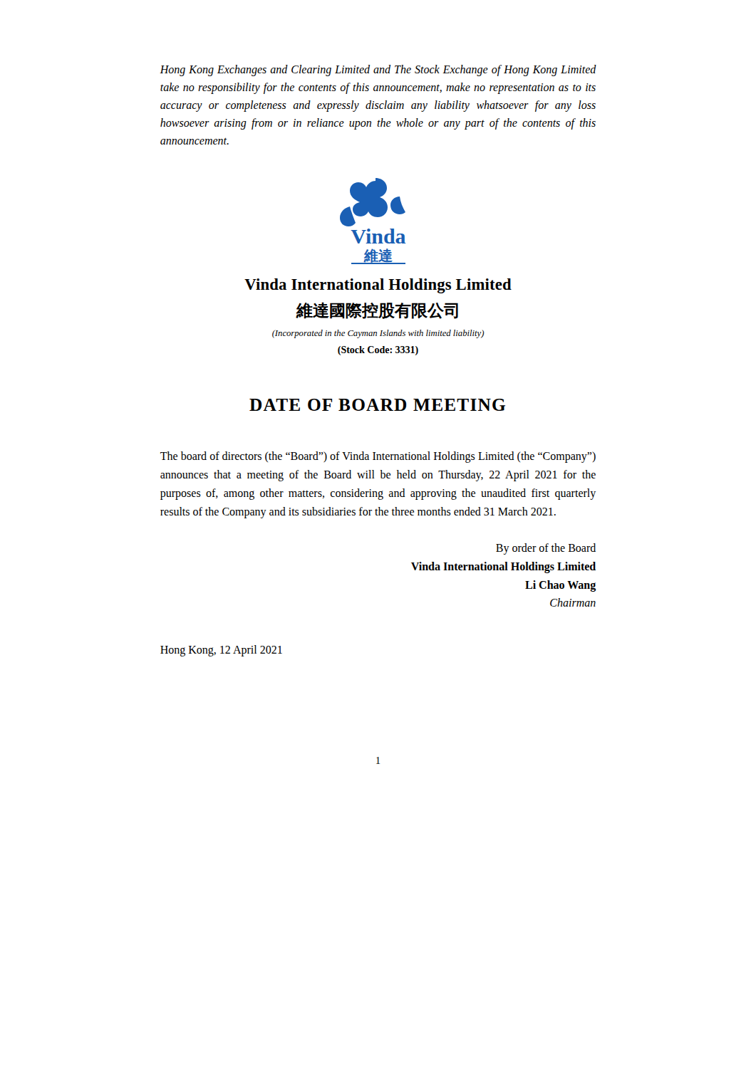Hong Kong Exchanges and Clearing Limited and The Stock Exchange of Hong Kong Limited take no responsibility for the contents of this announcement, make no representation as to its accuracy or completeness and expressly disclaim any liability whatsoever for any loss howsoever arising from or in reliance upon the whole or any part of the contents of this announcement.
Vinda 維達
Vinda International Holdings Limited
維達國際控股有限公司
(Incorporated in the Cayman Islands with limited liability)
(Stock Code: 3331)
DATE OF BOARD MEETING
The board of directors (the “Board”) of Vinda International Holdings Limited (the “Company”) announces that a meeting of the Board will be held on Thursday, 22 April 2021 for the purposes of, among other matters, considering and approving the unaudited first quarterly results of the Company and its subsidiaries for the three months ended 31 March 2021.
By order of the Board
Vinda International Holdings Limited
Li Chao Wang
Chairman
Hong Kong, 12 April 2021
1